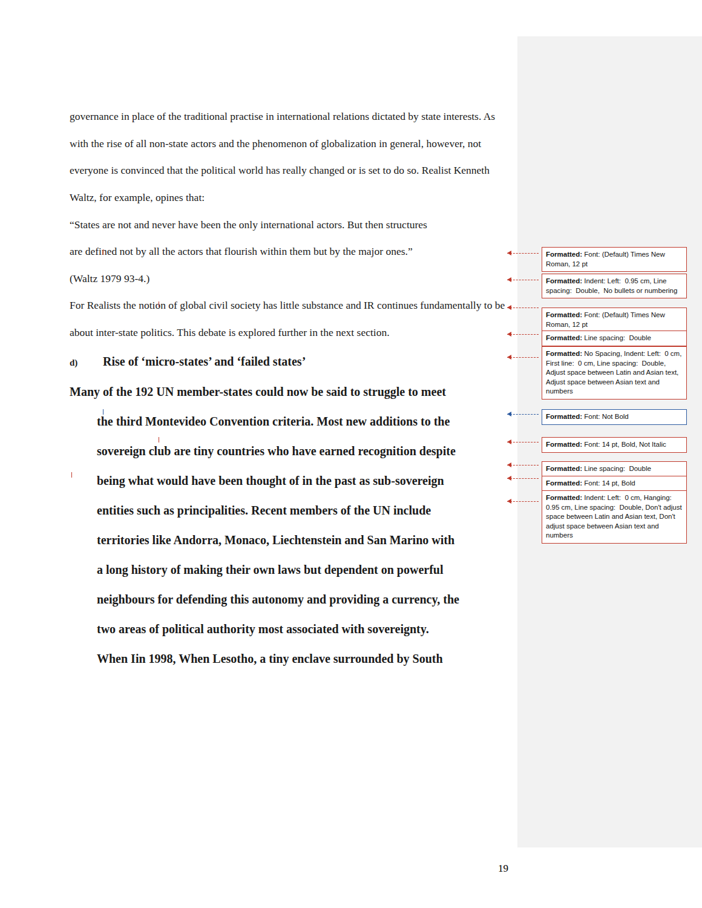governance in place of the traditional practise in international relations dictated by state interests. As with the rise of all non-state actors and the phenomenon of globalization in general, however, not everyone is convinced that the political world has really changed or is set to do so. Realist Kenneth Waltz, for example, opines that:
“States are not and never have been the only international actors. But then structures are defined not by all the actors that flourish within them but by the major ones.” (Waltz 1979 93-4.)
For Realists the notion of global civil society has little substance and IR continues fundamentally to be about inter-state politics. This debate is explored further in the next section.
d) Rise of ‘micro-states’ and ‘failed states’
Many of the 192 UN member-states could now be said to struggle to meet the third Montevideo Convention criteria. Most new additions to the sovereign club are tiny countries who have earned recognition despite being what would have been thought of in the past as sub-sovereign entities such as principalities. Recent members of the UN include territories like Andorra, Monaco, Liechtenstein and San Marino with a long history of making their own laws but dependent on powerful neighbours for defending this autonomy and providing a currency, the two areas of political authority most associated with sovereignty. When Iin 1998, When Lesotho, a tiny enclave surrounded by South
19
Formatted: Font: (Default) Times New Roman, 12 pt
Formatted: Indent: Left: 0.95 cm, Line spacing: Double, No bullets or numbering
Formatted: Font: (Default) Times New Roman, 12 pt
Formatted: Line spacing: Double
Formatted: No Spacing, Indent: Left: 0 cm, First line: 0 cm, Line spacing: Double, Adjust space between Latin and Asian text, Adjust space between Asian text and numbers
Formatted: Font: Not Bold
Formatted: Font: 14 pt, Bold, Not Italic
Formatted: Line spacing: Double
Formatted: Font: 14 pt, Bold
Formatted: Indent: Left: 0 cm, Hanging: 0.95 cm, Line spacing: Double, Don't adjust space between Latin and Asian text, Don't adjust space between Asian text and numbers